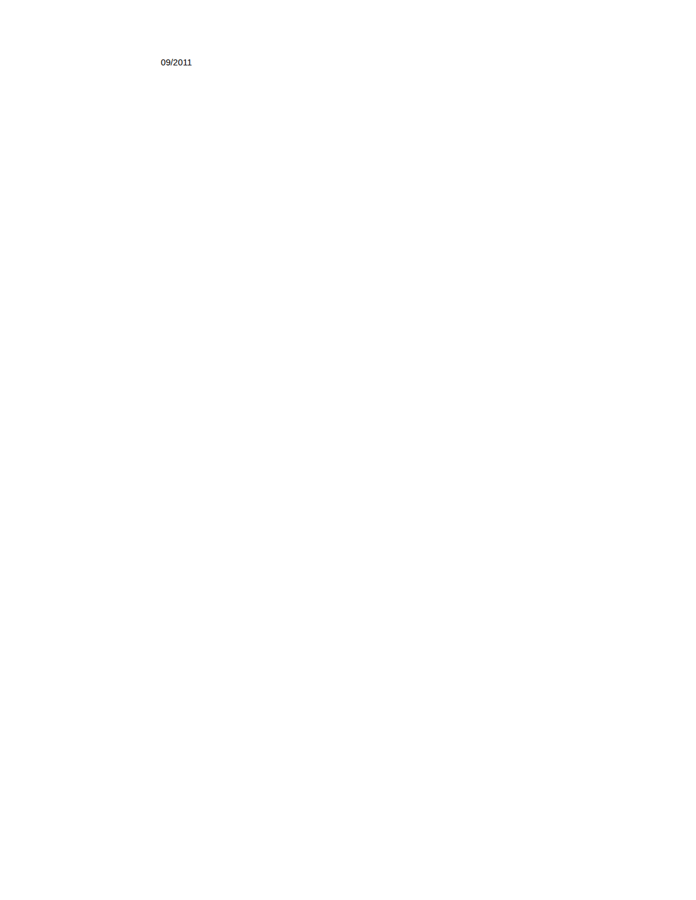09/2011